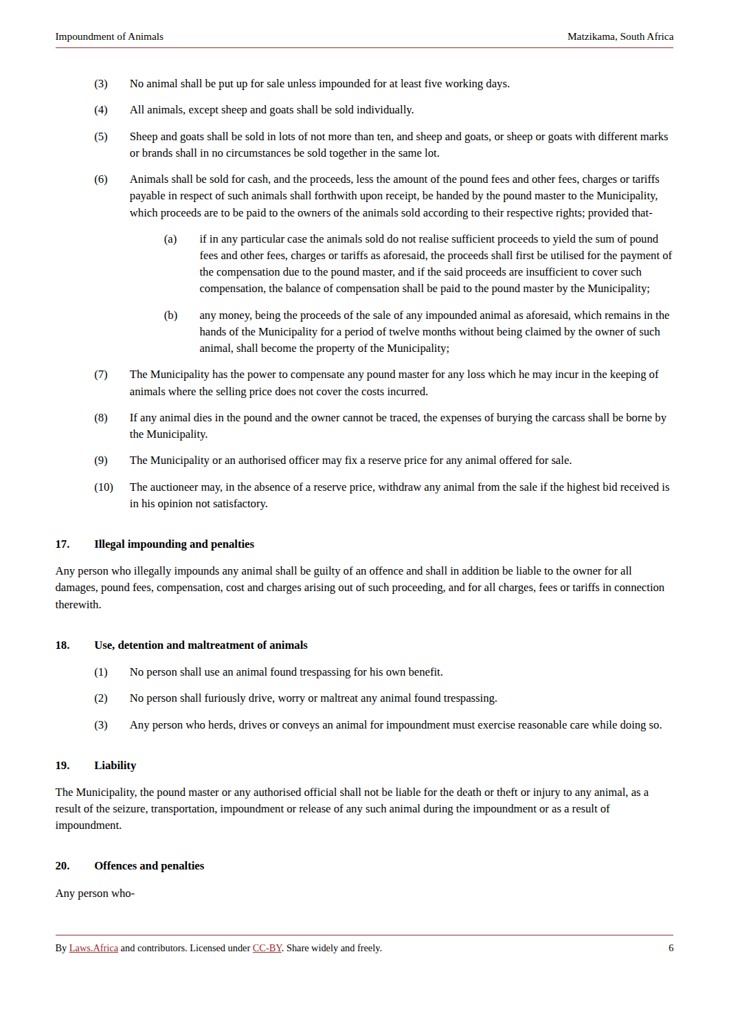Impoundment of Animals
Matzikama, South Africa
(3) No animal shall be put up for sale unless impounded for at least five working days.
(4) All animals, except sheep and goats shall be sold individually.
(5) Sheep and goats shall be sold in lots of not more than ten, and sheep and goats, or sheep or goats with different marks or brands shall in no circumstances be sold together in the same lot.
(6) Animals shall be sold for cash, and the proceeds, less the amount of the pound fees and other fees, charges or tariffs payable in respect of such animals shall forthwith upon receipt, be handed by the pound master to the Municipality, which proceeds are to be paid to the owners of the animals sold according to their respective rights; provided that-
(a) if in any particular case the animals sold do not realise sufficient proceeds to yield the sum of pound fees and other fees, charges or tariffs as aforesaid, the proceeds shall first be utilised for the payment of the compensation due to the pound master, and if the said proceeds are insufficient to cover such compensation, the balance of compensation shall be paid to the pound master by the Municipality;
(b) any money, being the proceeds of the sale of any impounded animal as aforesaid, which remains in the hands of the Municipality for a period of twelve months without being claimed by the owner of such animal, shall become the property of the Municipality;
(7) The Municipality has the power to compensate any pound master for any loss which he may incur in the keeping of animals where the selling price does not cover the costs incurred.
(8) If any animal dies in the pound and the owner cannot be traced, the expenses of burying the carcass shall be borne by the Municipality.
(9) The Municipality or an authorised officer may fix a reserve price for any animal offered for sale.
(10) The auctioneer may, in the absence of a reserve price, withdraw any animal from the sale if the highest bid received is in his opinion not satisfactory.
17. Illegal impounding and penalties
Any person who illegally impounds any animal shall be guilty of an offence and shall in addition be liable to the owner for all damages, pound fees, compensation, cost and charges arising out of such proceeding, and for all charges, fees or tariffs in connection therewith.
18. Use, detention and maltreatment of animals
(1) No person shall use an animal found trespassing for his own benefit.
(2) No person shall furiously drive, worry or maltreat any animal found trespassing.
(3) Any person who herds, drives or conveys an animal for impoundment must exercise reasonable care while doing so.
19. Liability
The Municipality, the pound master or any authorised official shall not be liable for the death or theft or injury to any animal, as a result of the seizure, transportation, impoundment or release of any such animal during the impoundment or as a result of impoundment.
20. Offences and penalties
Any person who-
By Laws.Africa and contributors. Licensed under CC-BY. Share widely and freely.
6